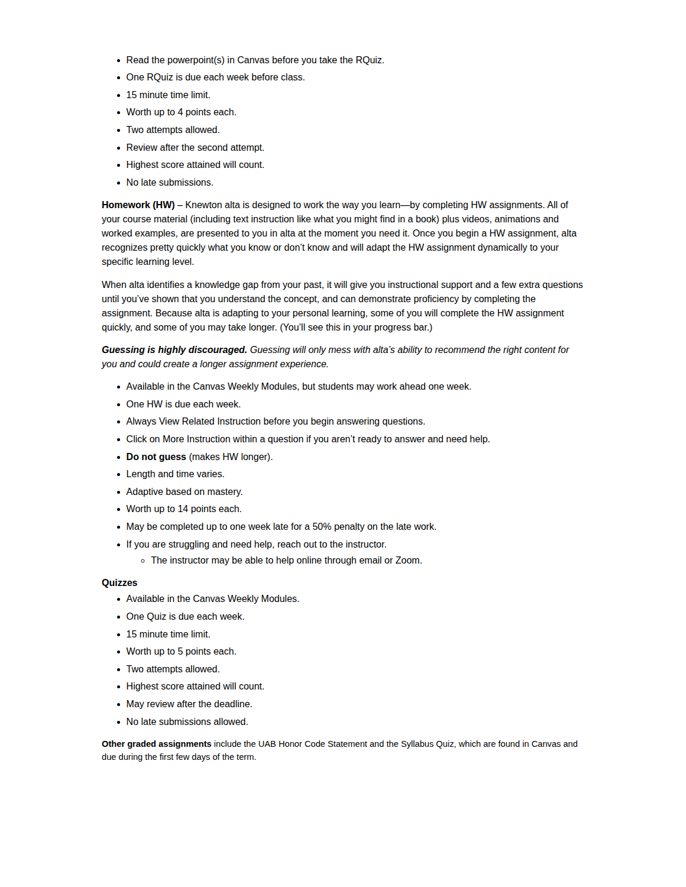Read the powerpoint(s) in Canvas before you take the RQuiz.
One RQuiz is due each week before class.
15 minute time limit.
Worth up to 4 points each.
Two attempts allowed.
Review after the second attempt.
Highest score attained will count.
No late submissions.
Homework (HW) – Knewton alta is designed to work the way you learn—by completing HW assignments. All of your course material (including text instruction like what you might find in a book) plus videos, animations and worked examples, are presented to you in alta at the moment you need it. Once you begin a HW assignment, alta recognizes pretty quickly what you know or don’t know and will adapt the HW assignment dynamically to your specific learning level.
When alta identifies a knowledge gap from your past, it will give you instructional support and a few extra questions until you’ve shown that you understand the concept, and can demonstrate proficiency by completing the assignment. Because alta is adapting to your personal learning, some of you will complete the HW assignment quickly, and some of you may take longer. (You’ll see this in your progress bar.)
Guessing is highly discouraged. Guessing will only mess with alta’s ability to recommend the right content for you and could create a longer assignment experience.
Available in the Canvas Weekly Modules, but students may work ahead one week.
One HW is due each week.
Always View Related Instruction before you begin answering questions.
Click on More Instruction within a question if you aren’t ready to answer and need help.
Do not guess (makes HW longer).
Length and time varies.
Adaptive based on mastery.
Worth up to 14 points each.
May be completed up to one week late for a 50% penalty on the late work.
If you are struggling and need help, reach out to the instructor.
The instructor may be able to help online through email or Zoom.
Quizzes
Available in the Canvas Weekly Modules.
One Quiz is due each week.
15 minute time limit.
Worth up to 5 points each.
Two attempts allowed.
Highest score attained will count.
May review after the deadline.
No late submissions allowed.
Other graded assignments include the UAB Honor Code Statement and the Syllabus Quiz, which are found in Canvas and due during the first few days of the term.